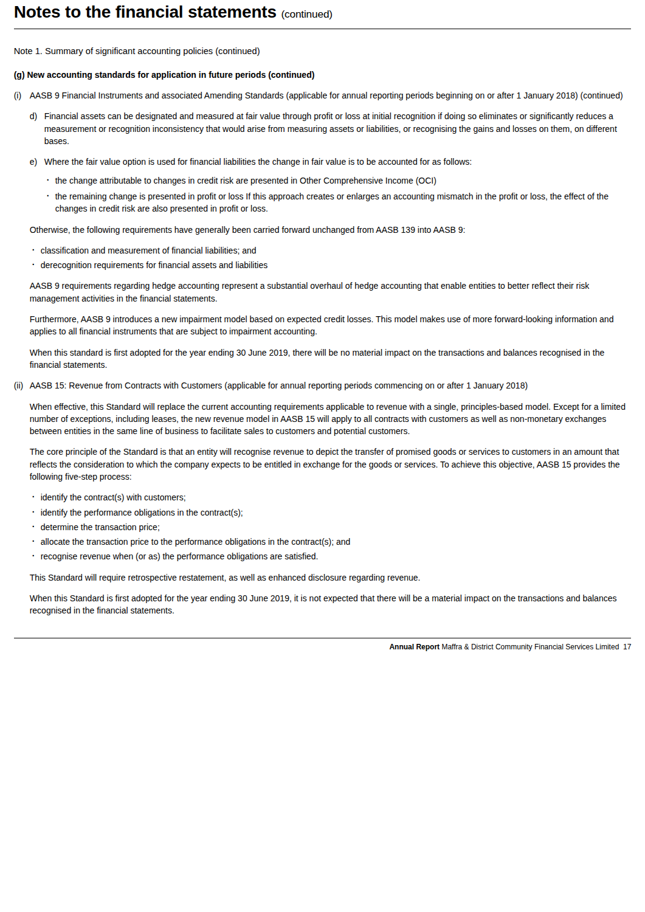Notes to the financial statements (continued)
Note 1. Summary of significant accounting policies (continued)
(g) New accounting standards for application in future periods (continued)
(i) AASB 9 Financial Instruments and associated Amending Standards (applicable for annual reporting periods beginning on or after 1 January 2018) (continued)
d) Financial assets can be designated and measured at fair value through profit or loss at initial recognition if doing so eliminates or significantly reduces a measurement or recognition inconsistency that would arise from measuring assets or liabilities, or recognising the gains and losses on them, on different bases.
e) Where the fair value option is used for financial liabilities the change in fair value is to be accounted for as follows:
the change attributable to changes in credit risk are presented in Other Comprehensive Income (OCI)
the remaining change is presented in profit or loss If this approach creates or enlarges an accounting mismatch in the profit or loss, the effect of the changes in credit risk are also presented in profit or loss.
Otherwise, the following requirements have generally been carried forward unchanged from AASB 139 into AASB 9:
classification and measurement of financial liabilities; and
derecognition requirements for financial assets and liabilities
AASB 9 requirements regarding hedge accounting represent a substantial overhaul of hedge accounting that enable entities to better reflect their risk management activities in the financial statements.
Furthermore, AASB 9 introduces a new impairment model based on expected credit losses. This model makes use of more forward-looking information and applies to all financial instruments that are subject to impairment accounting.
When this standard is first adopted for the year ending 30 June 2019, there will be no material impact on the transactions and balances recognised in the financial statements.
(ii) AASB 15: Revenue from Contracts with Customers (applicable for annual reporting periods commencing on or after 1 January 2018)
When effective, this Standard will replace the current accounting requirements applicable to revenue with a single, principles-based model. Except for a limited number of exceptions, including leases, the new revenue model in AASB 15 will apply to all contracts with customers as well as non-monetary exchanges between entities in the same line of business to facilitate sales to customers and potential customers.
The core principle of the Standard is that an entity will recognise revenue to depict the transfer of promised goods or services to customers in an amount that reflects the consideration to which the company expects to be entitled in exchange for the goods or services. To achieve this objective, AASB 15 provides the following five-step process:
identify the contract(s) with customers;
identify the performance obligations in the contract(s);
determine the transaction price;
allocate the transaction price to the performance obligations in the contract(s); and
recognise revenue when (or as) the performance obligations are satisfied.
This Standard will require retrospective restatement, as well as enhanced disclosure regarding revenue.
When this Standard is first adopted for the year ending 30 June 2019, it is not expected that there will be a material impact on the transactions and balances recognised in the financial statements.
Annual Report Maffra & District Community Financial Services Limited 17